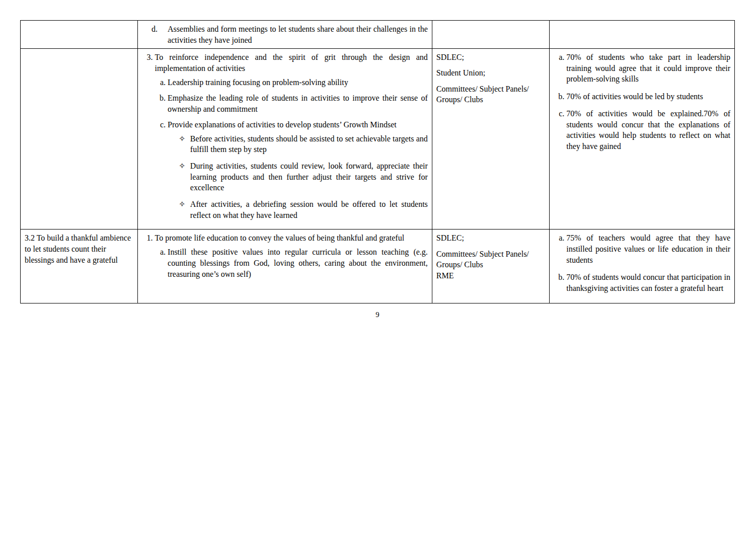| | d. Assemblies and form meetings to let students share about their challenges in the activities they have joined | | |
| | To reinforce independence and the spirit of grit through the design and implementation of activities Leadership training focusing on problem-solving ability Emphasize the leading role of students in activities to improve their sense of ownership and commitment Provide explanations of activities to develop students’ Growth Mindset Before activities, students should be assisted to set achievable targets and fulfill them step by step During activities, students could review, look forward, appreciate their learning products and then further adjust their targets and strive for excellence After activities, a debriefing session would be offered to let students reflect on what they have learned | SDLEC; Student Union; Committees/ Subject Panels/ Groups/ Clubs | 70% of students who take part in leadership training would agree that it could improve their problem-solving skills 70% of activities would be led by students 70% of activities would be explained.70% of students would concur that the explanations of activities would help students to reflect on what they have gained |
| 3.2 To build a thankful ambience to let students count their blessings and have a grateful | To promote life education to convey the values of being thankful and grateful Instill these positive values into regular curricula or lesson teaching (e.g. counting blessings from God, loving others, caring about the environment, treasuring one’s own self) | SDLEC; Committees/ Subject Panels/ Groups/ Clubs RME | 75% of teachers would agree that they have instilled positive values or life education in their students 70% of students would concur that participation in thanksgiving activities can foster a grateful heart |
9